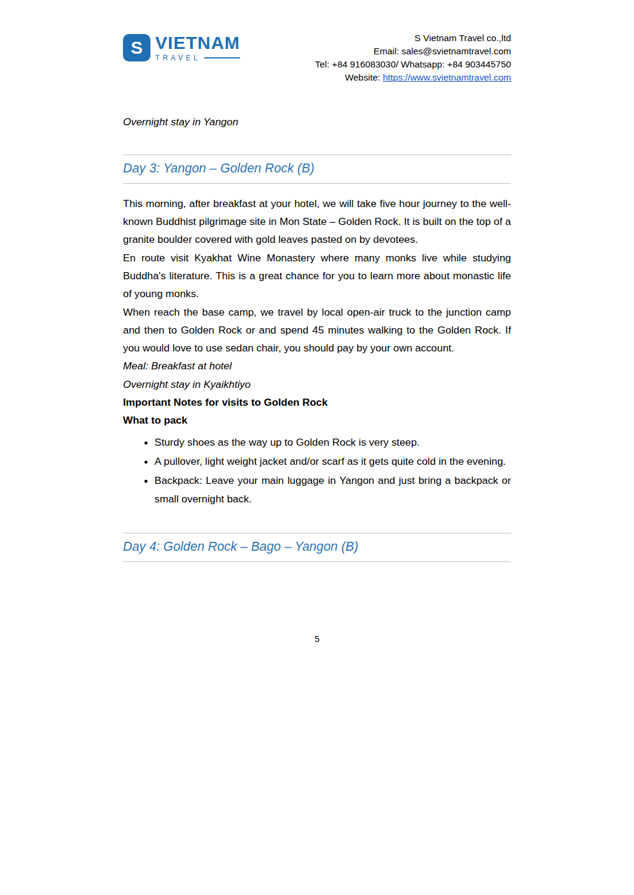S
VIETNAM
TRAVEL
S Vietnam Travel co.,ltd
Email: sales@svietnamtravel.com
Tel: +84 916083030/ Whatsapp: +84 903445750
Website: https://www.svietnamtravel.com
Overnight stay in Yangon
Day 3: Yangon – Golden Rock (B)
This morning, after breakfast at your hotel, we will take five hour journey to the well-known Buddhist pilgrimage site in Mon State – Golden Rock. It is built on the top of a granite boulder covered with gold leaves pasted on by devotees.
En route visit Kyakhat Wine Monastery where many monks live while studying Buddha's literature. This is a great chance for you to learn more about monastic life of young monks.
When reach the base camp, we travel by local open-air truck to the junction camp and then to Golden Rock or and spend 45 minutes walking to the Golden Rock. If you would love to use sedan chair, you should pay by your own account.
Meal: Breakfast at hotel
Overnight stay in Kyaikhtiyo
Important Notes for visits to Golden Rock
What to pack
Sturdy shoes as the way up to Golden Rock is very steep.
A pullover, light weight jacket and/or scarf as it gets quite cold in the evening.
Backpack: Leave your main luggage in Yangon and just bring a backpack or small overnight back.
Day 4: Golden Rock – Bago – Yangon (B)
5